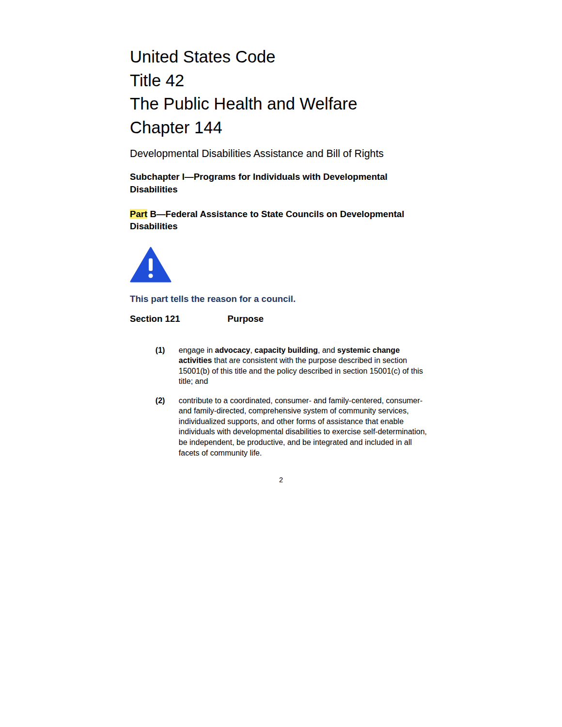United States Code
Title 42
The Public Health and Welfare
Chapter 144
Developmental Disabilities Assistance and Bill of Rights
Subchapter I—Programs for Individuals with Developmental Disabilities
Part B—Federal Assistance to State Councils on Developmental Disabilities
This part tells the reason for a council.
Section 121 Purpose
(1) engage in advocacy, capacity building, and systemic change activities that are consistent with the purpose described in section 15001(b) of this title and the policy described in section 15001(c) of this title; and
(2) contribute to a coordinated, consumer- and family-centered, consumer- and family-directed, comprehensive system of community services, individualized supports, and other forms of assistance that enable individuals with developmental disabilities to exercise self-determination, be independent, be productive, and be integrated and included in all facets of community life.
2